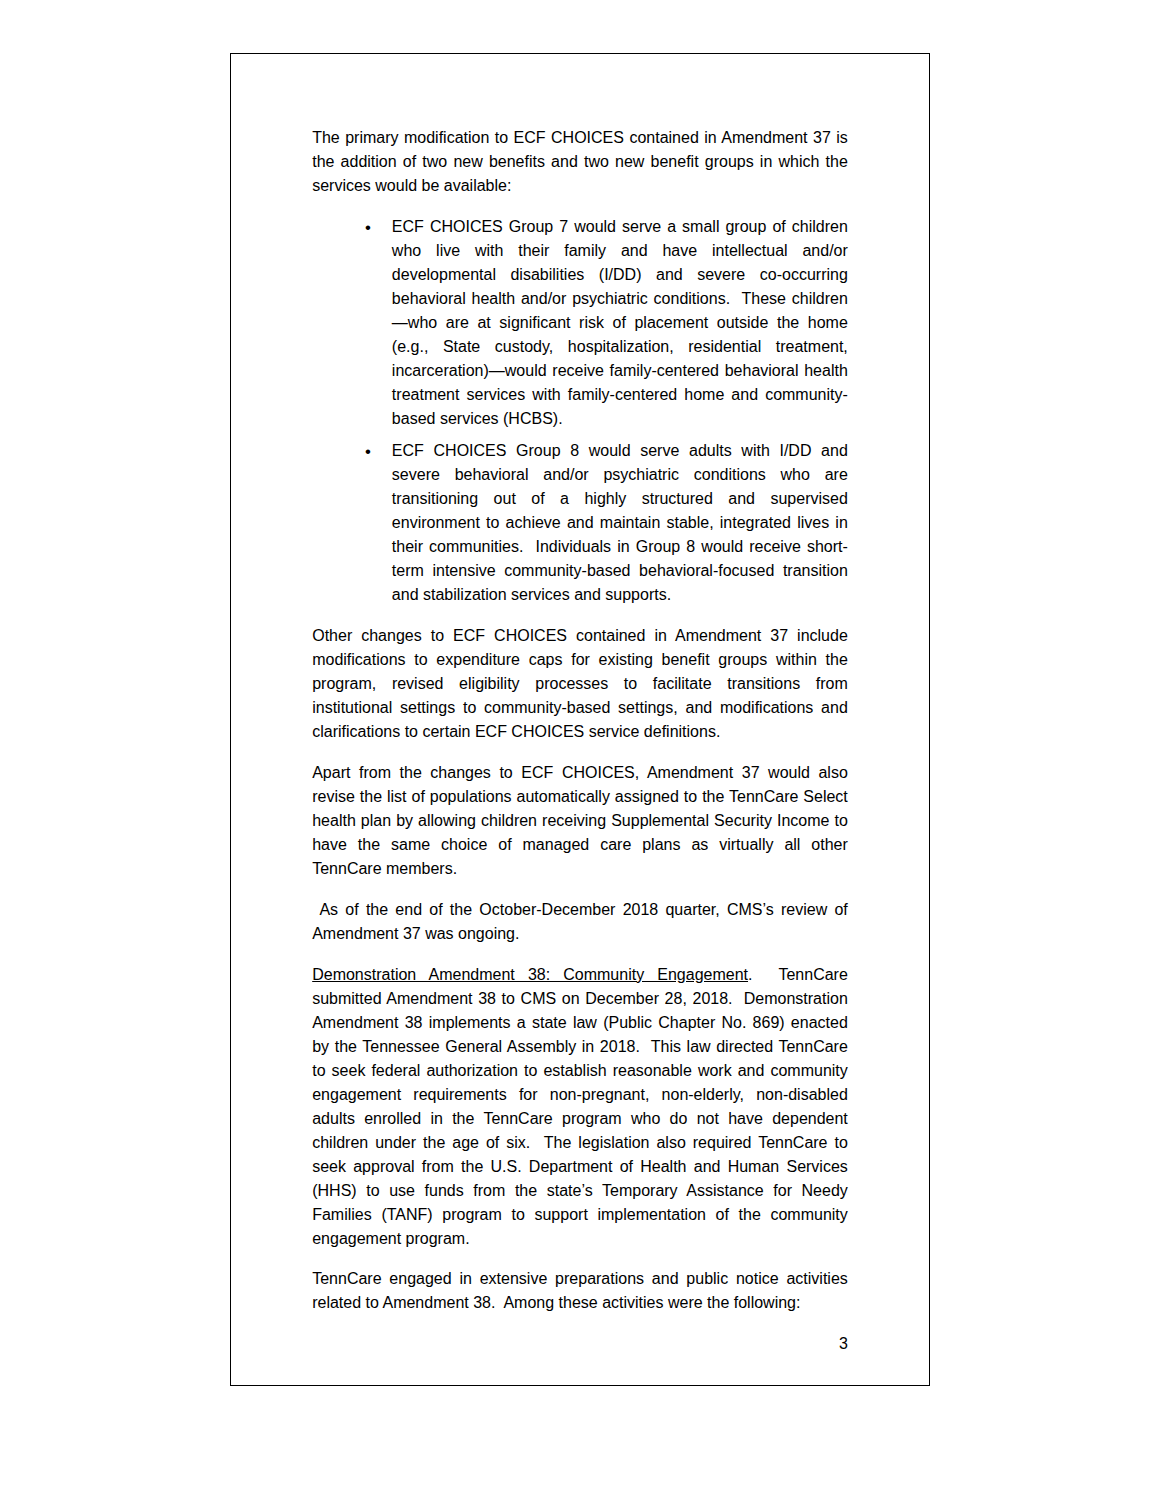The primary modification to ECF CHOICES contained in Amendment 37 is the addition of two new benefits and two new benefit groups in which the services would be available:
ECF CHOICES Group 7 would serve a small group of children who live with their family and have intellectual and/or developmental disabilities (I/DD) and severe co-occurring behavioral health and/or psychiatric conditions. These children—who are at significant risk of placement outside the home (e.g., State custody, hospitalization, residential treatment, incarceration)—would receive family-centered behavioral health treatment services with family-centered home and community-based services (HCBS).
ECF CHOICES Group 8 would serve adults with I/DD and severe behavioral and/or psychiatric conditions who are transitioning out of a highly structured and supervised environment to achieve and maintain stable, integrated lives in their communities. Individuals in Group 8 would receive short-term intensive community-based behavioral-focused transition and stabilization services and supports.
Other changes to ECF CHOICES contained in Amendment 37 include modifications to expenditure caps for existing benefit groups within the program, revised eligibility processes to facilitate transitions from institutional settings to community-based settings, and modifications and clarifications to certain ECF CHOICES service definitions.
Apart from the changes to ECF CHOICES, Amendment 37 would also revise the list of populations automatically assigned to the TennCare Select health plan by allowing children receiving Supplemental Security Income to have the same choice of managed care plans as virtually all other TennCare members.
As of the end of the October-December 2018 quarter, CMS’s review of Amendment 37 was ongoing.
Demonstration Amendment 38: Community Engagement. TennCare submitted Amendment 38 to CMS on December 28, 2018. Demonstration Amendment 38 implements a state law (Public Chapter No. 869) enacted by the Tennessee General Assembly in 2018. This law directed TennCare to seek federal authorization to establish reasonable work and community engagement requirements for non-pregnant, non-elderly, non-disabled adults enrolled in the TennCare program who do not have dependent children under the age of six. The legislation also required TennCare to seek approval from the U.S. Department of Health and Human Services (HHS) to use funds from the state’s Temporary Assistance for Needy Families (TANF) program to support implementation of the community engagement program.
TennCare engaged in extensive preparations and public notice activities related to Amendment 38. Among these activities were the following:
3